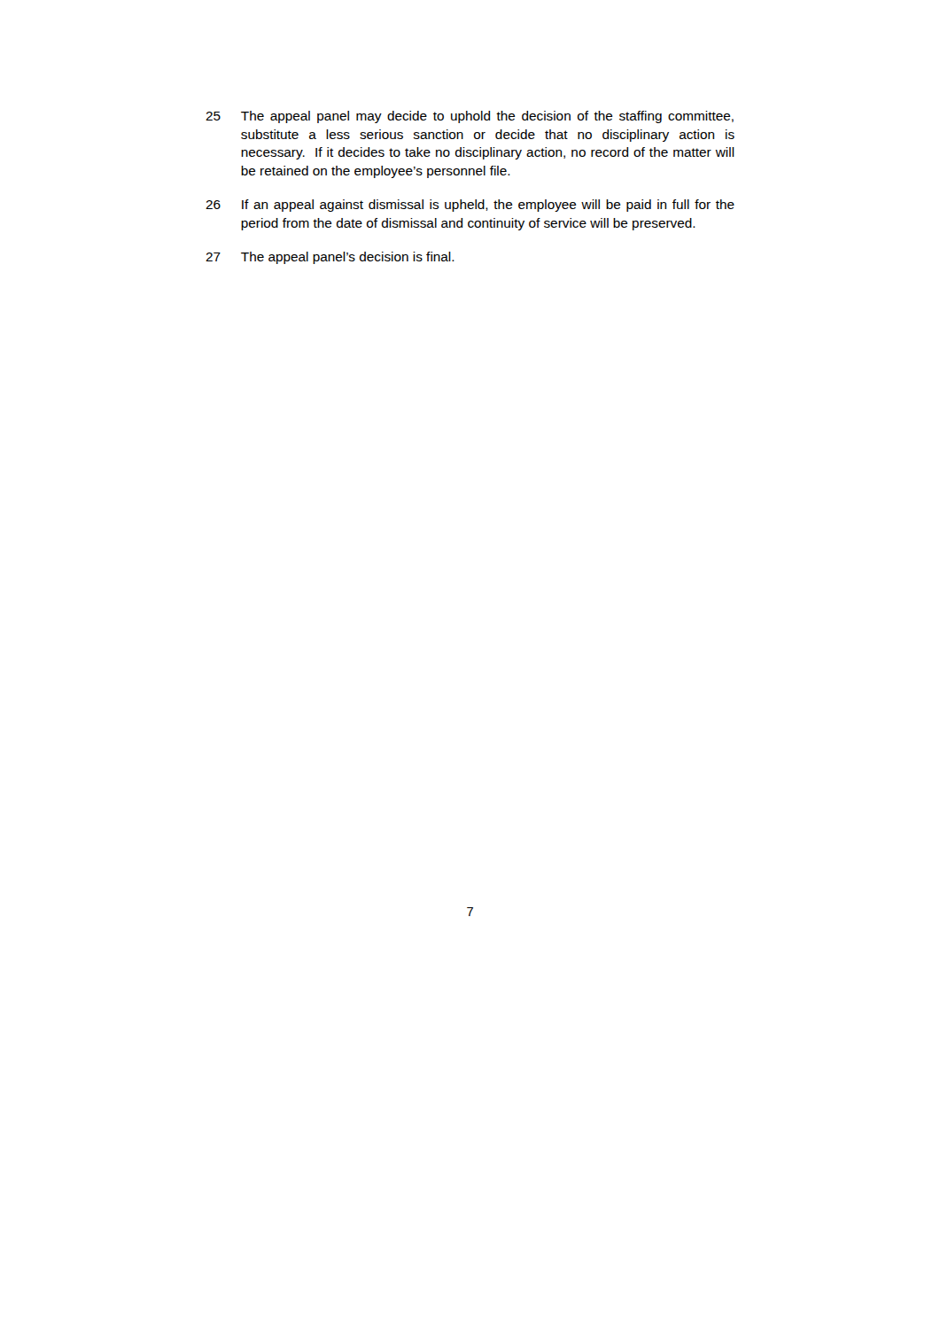25
The appeal panel may decide to uphold the decision of the staffing committee, substitute a less serious sanction or decide that no disciplinary action is necessary. If it decides to take no disciplinary action, no record of the matter will be retained on the employee’s personnel file.
26
If an appeal against dismissal is upheld, the employee will be paid in full for the period from the date of dismissal and continuity of service will be preserved.
27
The appeal panel’s decision is final.
7